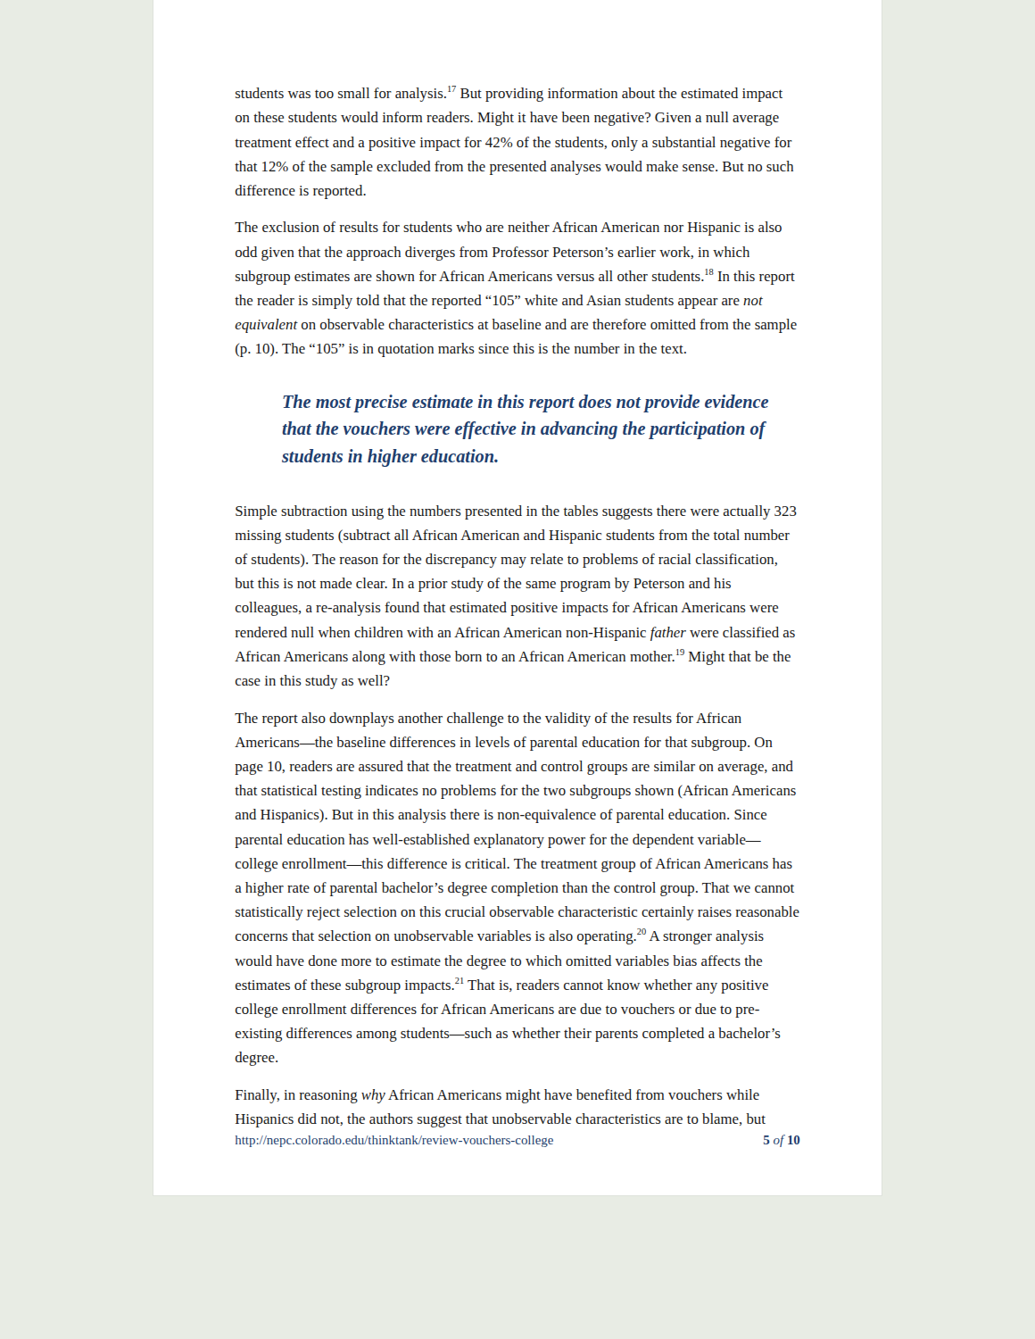students was too small for analysis.17 But providing information about the estimated impact on these students would inform readers. Might it have been negative? Given a null average treatment effect and a positive impact for 42% of the students, only a substantial negative for that 12% of the sample excluded from the presented analyses would make sense. But no such difference is reported.
The exclusion of results for students who are neither African American nor Hispanic is also odd given that the approach diverges from Professor Peterson’s earlier work, in which subgroup estimates are shown for African Americans versus all other students.18 In this report the reader is simply told that the reported “105” white and Asian students appear are not equivalent on observable characteristics at baseline and are therefore omitted from the sample (p. 10). The “105” is in quotation marks since this is the number in the text.
The most precise estimate in this report does not provide evidence that the vouchers were effective in advancing the participation of students in higher education.
Simple subtraction using the numbers presented in the tables suggests there were actually 323 missing students (subtract all African American and Hispanic students from the total number of students). The reason for the discrepancy may relate to problems of racial classification, but this is not made clear. In a prior study of the same program by Peterson and his colleagues, a re-analysis found that estimated positive impacts for African Americans were rendered null when children with an African American non-Hispanic father were classified as African Americans along with those born to an African American mother.19 Might that be the case in this study as well?
The report also downplays another challenge to the validity of the results for African Americans—the baseline differences in levels of parental education for that subgroup. On page 10, readers are assured that the treatment and control groups are similar on average, and that statistical testing indicates no problems for the two subgroups shown (African Americans and Hispanics). But in this analysis there is non-equivalence of parental education. Since parental education has well-established explanatory power for the dependent variable—college enrollment—this difference is critical. The treatment group of African Americans has a higher rate of parental bachelor’s degree completion than the control group. That we cannot statistically reject selection on this crucial observable characteristic certainly raises reasonable concerns that selection on unobservable variables is also operating.20 A stronger analysis would have done more to estimate the degree to which omitted variables bias affects the estimates of these subgroup impacts.21 That is, readers cannot know whether any positive college enrollment differences for African Americans are due to vouchers or due to pre-existing differences among students—such as whether their parents completed a bachelor’s degree.
Finally, in reasoning why African Americans might have benefited from vouchers while Hispanics did not, the authors suggest that unobservable characteristics are to blame, but
http://nepc.colorado.edu/thinktank/review-vouchers-college 5 of 10